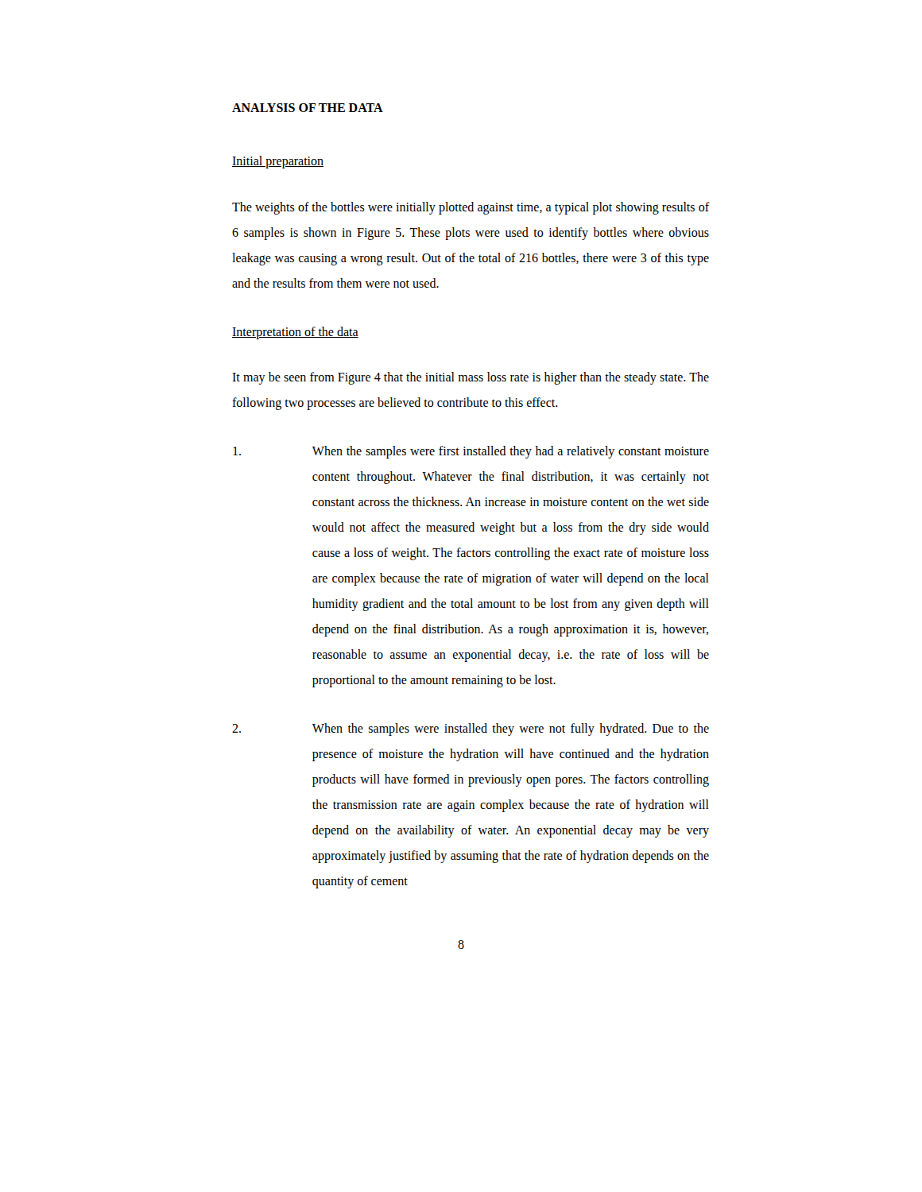ANALYSIS OF THE DATA
Initial preparation
The weights of the bottles were initially plotted against time, a typical plot showing results of 6 samples is shown in Figure 5. These plots were used to identify bottles where obvious leakage was causing a wrong result. Out of the total of 216 bottles, there were 3 of this type and the results from them were not used.
Interpretation of the data
It may be seen from Figure 4 that the initial mass loss rate is higher than the steady state. The following two processes are believed to contribute to this effect.
1. When the samples were first installed they had a relatively constant moisture content throughout. Whatever the final distribution, it was certainly not constant across the thickness. An increase in moisture content on the wet side would not affect the measured weight but a loss from the dry side would cause a loss of weight. The factors controlling the exact rate of moisture loss are complex because the rate of migration of water will depend on the local humidity gradient and the total amount to be lost from any given depth will depend on the final distribution. As a rough approximation it is, however, reasonable to assume an exponential decay, i.e. the rate of loss will be proportional to the amount remaining to be lost.
2. When the samples were installed they were not fully hydrated. Due to the presence of moisture the hydration will have continued and the hydration products will have formed in previously open pores. The factors controlling the transmission rate are again complex because the rate of hydration will depend on the availability of water. An exponential decay may be very approximately justified by assuming that the rate of hydration depends on the quantity of cement
8